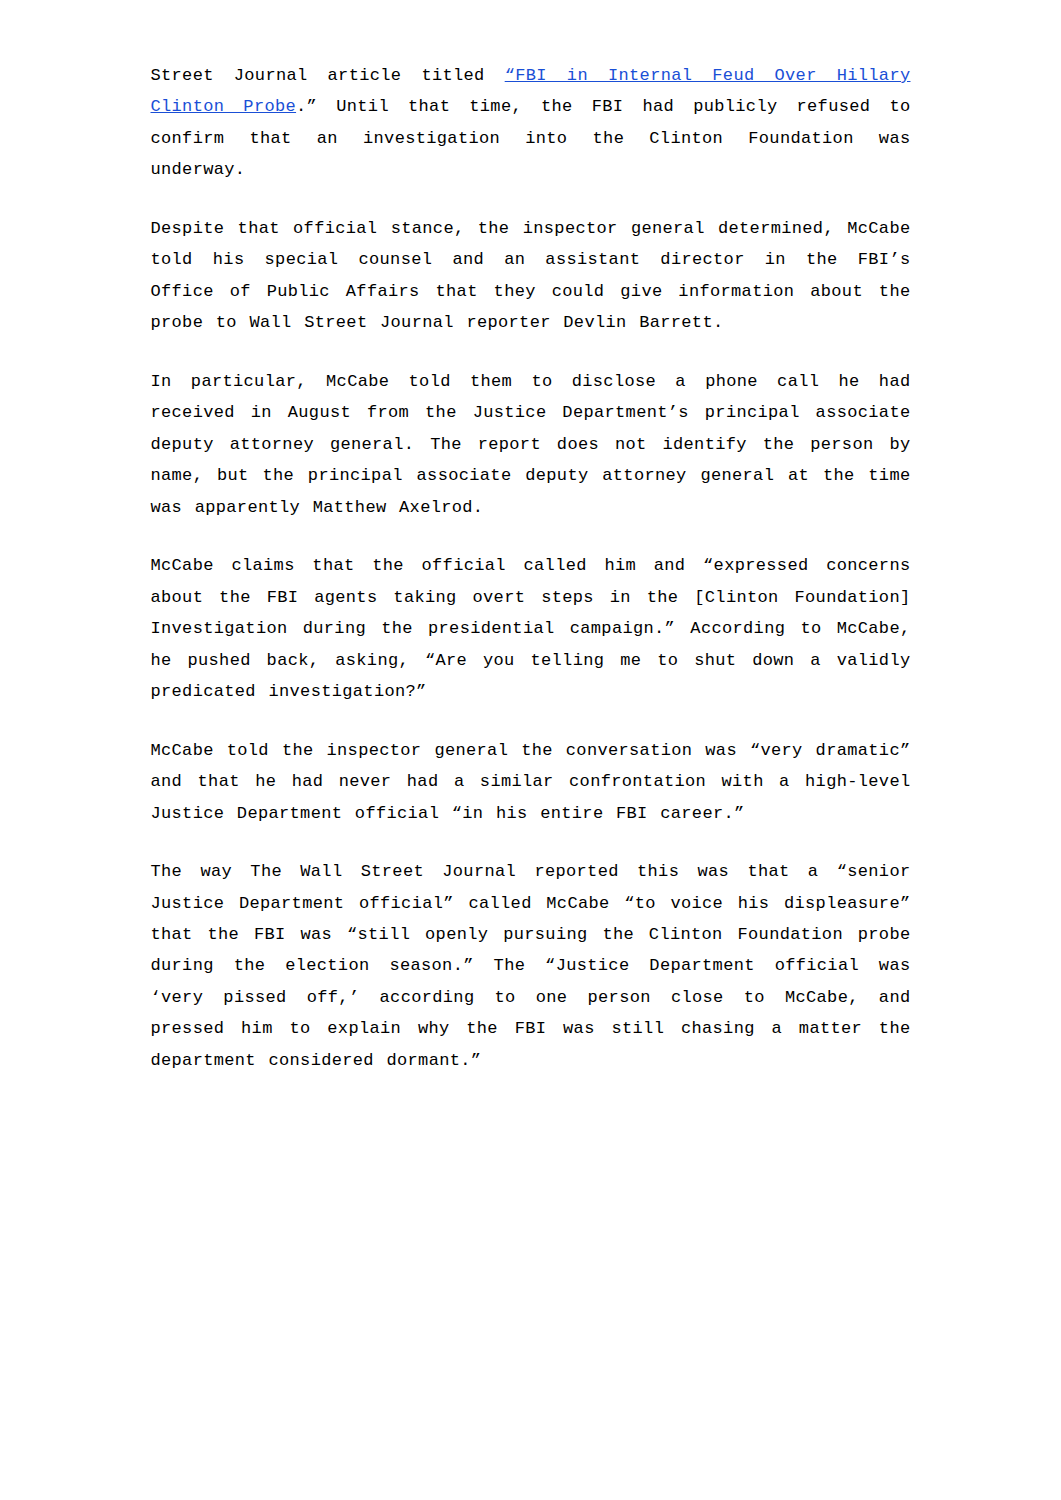Street Journal article titled “FBI in Internal Feud Over Hillary Clinton Probe.” Until that time, the FBI had publicly refused to confirm that an investigation into the Clinton Foundation was underway.
Despite that official stance, the inspector general determined, McCabe told his special counsel and an assistant director in the FBI’s Office of Public Affairs that they could give information about the probe to Wall Street Journal reporter Devlin Barrett.
In particular, McCabe told them to disclose a phone call he had received in August from the Justice Department’s principal associate deputy attorney general. The report does not identify the person by name, but the principal associate deputy attorney general at the time was apparently Matthew Axelrod.
McCabe claims that the official called him and “expressed concerns about the FBI agents taking overt steps in the [Clinton Foundation] Investigation during the presidential campaign.” According to McCabe, he pushed back, asking, “Are you telling me to shut down a validly predicated investigation?”
McCabe told the inspector general the conversation was “very dramatic” and that he had never had a similar confrontation with a high-level Justice Department official “in his entire FBI career.”
The way The Wall Street Journal reported this was that a “senior Justice Department official” called McCabe “to voice his displeasure” that the FBI was “still openly pursuing the Clinton Foundation probe during the election season.” The “Justice Department official was ‘very pissed off,’ according to one person close to McCabe, and pressed him to explain why the FBI was still chasing a matter the department considered dormant.”